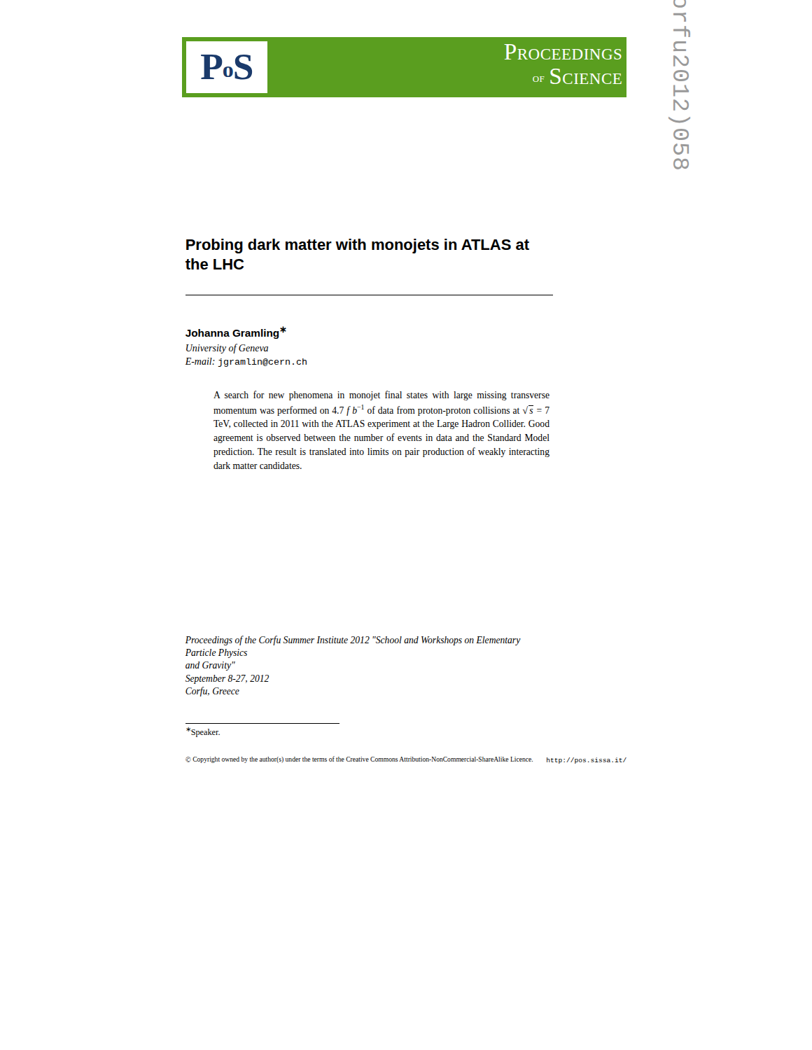Proceedings of Science
Po S
PoS(Corfu2012)058
Probing dark matter with monojets in ATLAS at the LHC
Johanna Gramling∗
University of Geneva
E-mail: jgramlin@cern.ch
A search for new phenomena in monojet final states with large missing transverse momentum was performed on 4.7 f b−1 of data from proton-proton collisions at √s = 7 TeV, collected in 2011 with the ATLAS experiment at the Large Hadron Collider. Good agreement is observed between the number of events in data and the Standard Model prediction. The result is translated into limits on pair production of weakly interacting dark matter candidates.
Proceedings of the Corfu Summer Institute 2012 "School and Workshops on Elementary Particle Physics
and Gravity"
September 8-27, 2012
Corfu, Greece
∗Speaker.
© Copyright owned by the author(s) under the terms of the Creative Commons Attribution-NonCommercial-ShareAlike Licence. http://pos.sissa.it/